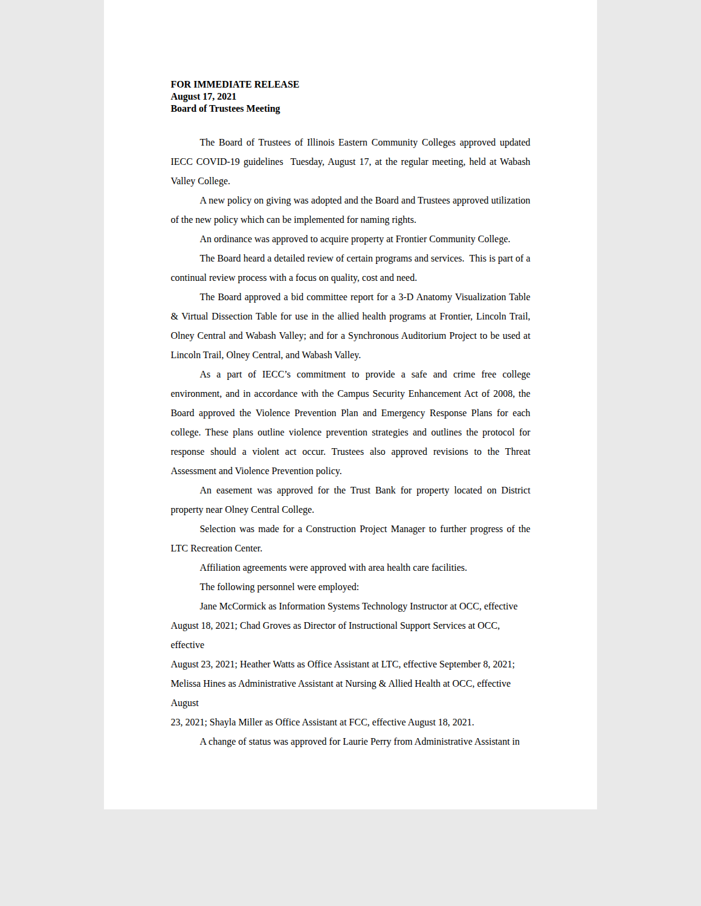FOR IMMEDIATE RELEASE
August 17, 2021
Board of Trustees Meeting
The Board of Trustees of Illinois Eastern Community Colleges approved updated IECC COVID-19 guidelines Tuesday, August 17, at the regular meeting, held at Wabash Valley College.
A new policy on giving was adopted and the Board and Trustees approved utilization of the new policy which can be implemented for naming rights.
An ordinance was approved to acquire property at Frontier Community College.
The Board heard a detailed review of certain programs and services. This is part of a continual review process with a focus on quality, cost and need.
The Board approved a bid committee report for a 3-D Anatomy Visualization Table & Virtual Dissection Table for use in the allied health programs at Frontier, Lincoln Trail, Olney Central and Wabash Valley; and for a Synchronous Auditorium Project to be used at Lincoln Trail, Olney Central, and Wabash Valley.
As a part of IECC’s commitment to provide a safe and crime free college environment, and in accordance with the Campus Security Enhancement Act of 2008, the Board approved the Violence Prevention Plan and Emergency Response Plans for each college. These plans outline violence prevention strategies and outlines the protocol for response should a violent act occur. Trustees also approved revisions to the Threat Assessment and Violence Prevention policy.
An easement was approved for the Trust Bank for property located on District property near Olney Central College.
Selection was made for a Construction Project Manager to further progress of the LTC Recreation Center.
Affiliation agreements were approved with area health care facilities.
The following personnel were employed:
Jane McCormick as Information Systems Technology Instructor at OCC, effective
August 18, 2021; Chad Groves as Director of Instructional Support Services at OCC, effective
August 23, 2021; Heather Watts as Office Assistant at LTC, effective September 8, 2021;
Melissa Hines as Administrative Assistant at Nursing & Allied Health at OCC, effective August
23, 2021; Shayla Miller as Office Assistant at FCC, effective August 18, 2021.
A change of status was approved for Laurie Perry from Administrative Assistant in